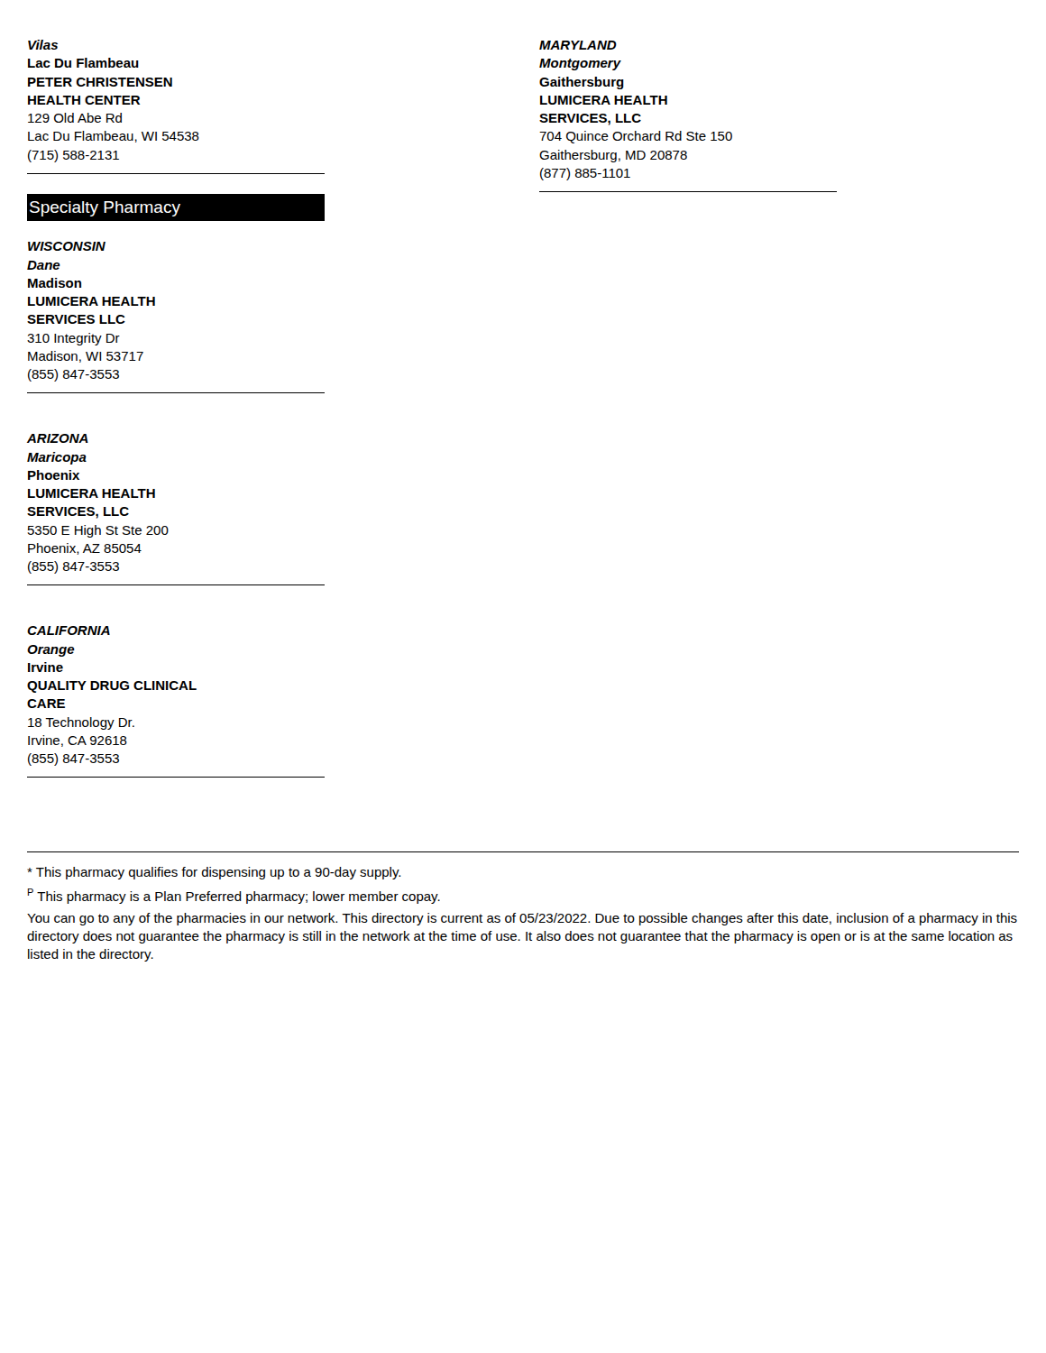Vilas
Lac Du Flambeau
PETER CHRISTENSEN
HEALTH CENTER
129 Old Abe Rd
Lac Du Flambeau, WI 54538
(715) 588-2131
Specialty Pharmacy
WISCONSIN
Dane
Madison
LUMICERA HEALTH
SERVICES LLC
310 Integrity Dr
Madison, WI 53717
(855) 847-3553
ARIZONA
Maricopa
Phoenix
LUMICERA HEALTH
SERVICES, LLC
5350 E High St Ste 200
Phoenix, AZ 85054
(855) 847-3553
CALIFORNIA
Orange
Irvine
QUALITY DRUG CLINICAL
CARE
18 Technology Dr.
Irvine, CA 92618
(855) 847-3553
MARYLAND
Montgomery
Gaithersburg
LUMICERA HEALTH
SERVICES, LLC
704 Quince Orchard Rd Ste 150
Gaithersburg, MD 20878
(877) 885-1101
* This pharmacy qualifies for dispensing up to a 90-day supply.
P This pharmacy is a Plan Preferred pharmacy; lower member copay.
You can go to any of the pharmacies in our network. This directory is current as of 05/23/2022. Due to possible changes after this date, inclusion of a pharmacy in this directory does not guarantee the pharmacy is still in the network at the time of use. It also does not guarantee that the pharmacy is open or is at the same location as listed in the directory.